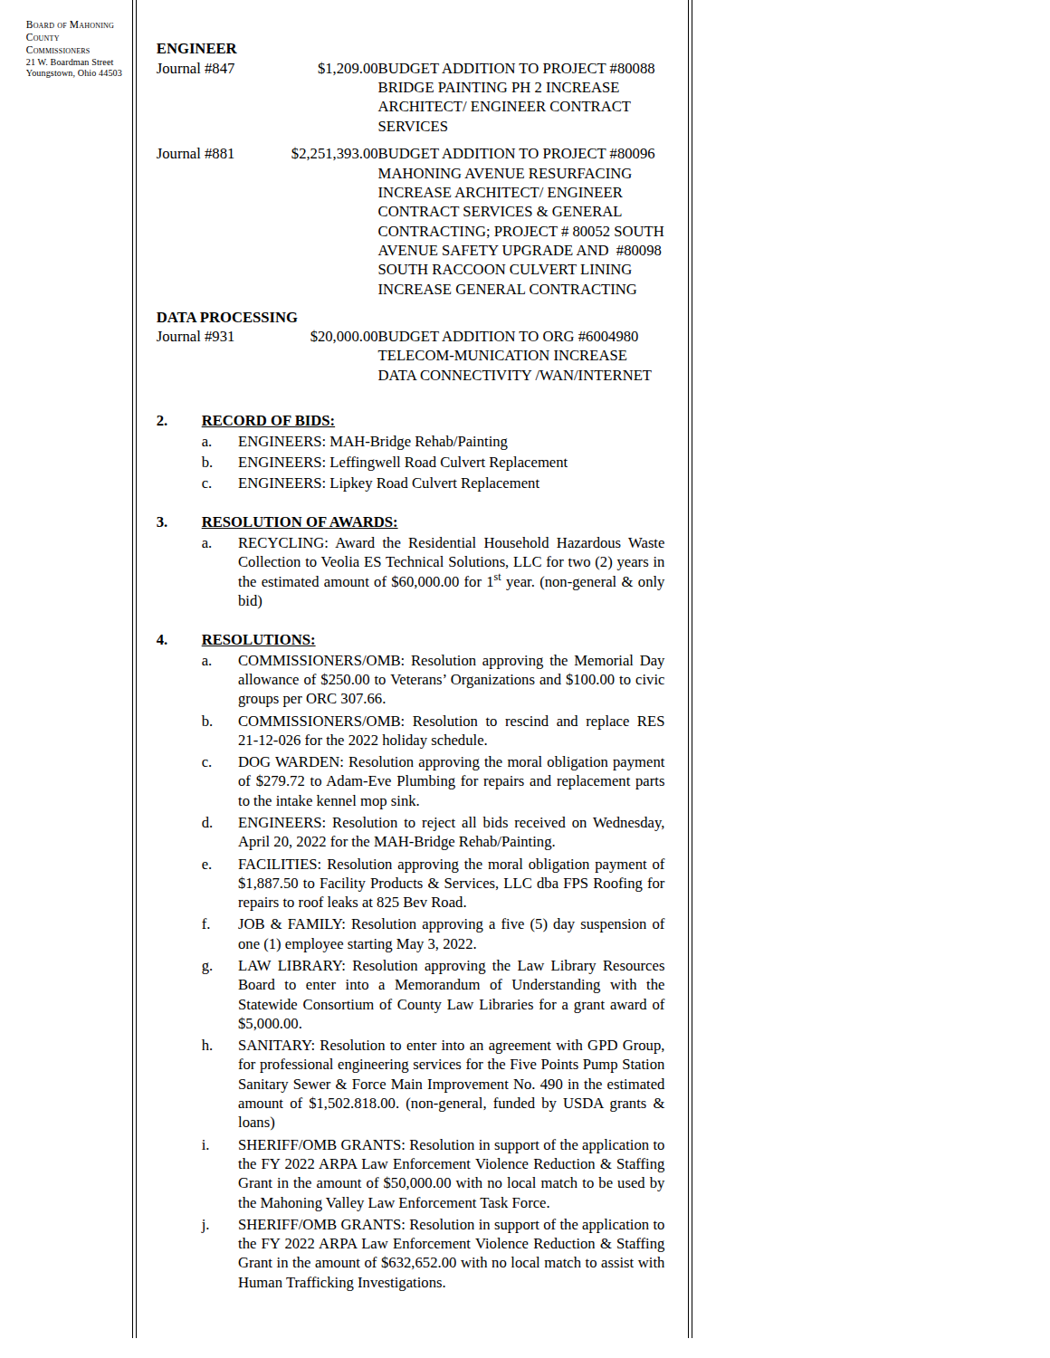Board of Mahoning
County Commissioners
21 W. Boardman Street
Youngstown, Ohio 44503
Engineer
| Journal #847 | $1,209.00 | BUDGET ADDITION TO PROJECT #80088 BRIDGE PAINTING PH 2 INCREASE ARCHITECT/ ENGINEER CONTRACT SERVICES |
| Journal #881 | $2,251,393.00 | BUDGET ADDITION TO PROJECT #80096 MAHONING AVENUE RESURFACING INCREASE ARCHITECT/ ENGINEER CONTRACT SERVICES & GENERAL CONTRACTING; PROJECT # 80052 SOUTH AVENUE SAFETY UPGRADE AND #80098 SOUTH RACCOON CULVERT LINING INCREASE GENERAL CONTRACTING |
Data Processing
| Journal #931 | $20,000.00 | BUDGET ADDITION TO ORG #6004980 TELECOM-MUNICATION INCREASE DATA CONNECTIVITY /WAN/INTERNET |
2.
RECORD OF BIDS:
a. ENGINEERS: MAH-Bridge Rehab/Painting
b. ENGINEERS: Leffingwell Road Culvert Replacement
c. ENGINEERS: Lipkey Road Culvert Replacement
3.
RESOLUTION OF AWARDS:
a. RECYCLING: Award the Residential Household Hazardous Waste Collection to Veolia ES Technical Solutions, LLC for two (2) years in the estimated amount of $60,000.00 for 1st year. (non-general & only bid)
4.
RESOLUTIONS:
a. COMMISSIONERS/OMB: Resolution approving the Memorial Day allowance of $250.00 to Veterans’ Organizations and $100.00 to civic groups per ORC 307.66.
b. COMMISSIONERS/OMB: Resolution to rescind and replace RES 21-12-026 for the 2022 holiday schedule.
c. DOG WARDEN: Resolution approving the moral obligation payment of $279.72 to Adam-Eve Plumbing for repairs and replacement parts to the intake kennel mop sink.
d. ENGINEERS: Resolution to reject all bids received on Wednesday, April 20, 2022 for the MAH-Bridge Rehab/Painting.
e. FACILITIES: Resolution approving the moral obligation payment of $1,887.50 to Facility Products & Services, LLC dba FPS Roofing for repairs to roof leaks at 825 Bev Road.
f. JOB & FAMILY: Resolution approving a five (5) day suspension of one (1) employee starting May 3, 2022.
g. LAW LIBRARY: Resolution approving the Law Library Resources Board to enter into a Memorandum of Understanding with the Statewide Consortium of County Law Libraries for a grant award of $5,000.00.
h. SANITARY: Resolution to enter into an agreement with GPD Group, for professional engineering services for the Five Points Pump Station Sanitary Sewer & Force Main Improvement No. 490 in the estimated amount of $1,502.818.00. (non-general, funded by USDA grants & loans)
i. SHERIFF/OMB GRANTS: Resolution in support of the application to the FY 2022 ARPA Law Enforcement Violence Reduction & Staffing Grant in the amount of $50,000.00 with no local match to be used by the Mahoning Valley Law Enforcement Task Force.
j. SHERIFF/OMB GRANTS: Resolution in support of the application to the FY 2022 ARPA Law Enforcement Violence Reduction & Staffing Grant in the amount of $632,652.00 with no local match to assist with Human Trafficking Investigations.